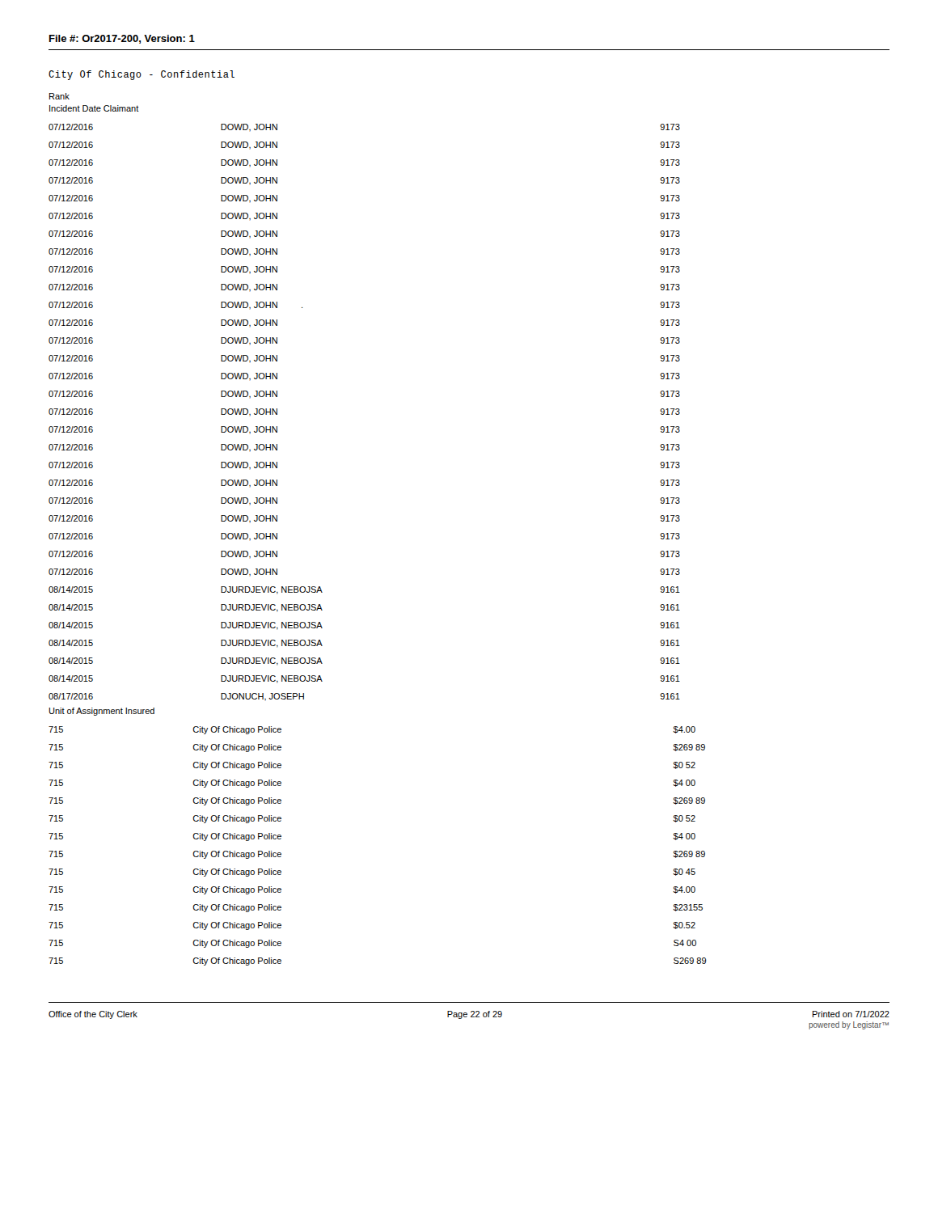File #: Or2017-200, Version: 1
City Of Chicago - Confidential
Rank
Incident Date Claimant
| 07/12/2016 | DOWD, JOHN | 9173 |
| 07/12/2016 | DOWD, JOHN | 9173 |
| 07/12/2016 | DOWD, JOHN | 9173 |
| 07/12/2016 | DOWD, JOHN | 9173 |
| 07/12/2016 | DOWD, JOHN | 9173 |
| 07/12/2016 | DOWD, JOHN | 9173 |
| 07/12/2016 | DOWD, JOHN | 9173 |
| 07/12/2016 | DOWD, JOHN | 9173 |
| 07/12/2016 | DOWD, JOHN | 9173 |
| 07/12/2016 | DOWD, JOHN | 9173 |
| 07/12/2016 | DOWD, JOHN . | 9173 |
| 07/12/2016 | DOWD, JOHN | 9173 |
| 07/12/2016 | DOWD, JOHN | 9173 |
| 07/12/2016 | DOWD, JOHN | 9173 |
| 07/12/2016 | DOWD, JOHN | 9173 |
| 07/12/2016 | DOWD, JOHN | 9173 |
| 07/12/2016 | DOWD, JOHN | 9173 |
| 07/12/2016 | DOWD, JOHN | 9173 |
| 07/12/2016 | DOWD, JOHN | 9173 |
| 07/12/2016 | DOWD, JOHN | 9173 |
| 07/12/2016 | DOWD, JOHN | 9173 |
| 07/12/2016 | DOWD, JOHN | 9173 |
| 07/12/2016 | DOWD, JOHN | 9173 |
| 07/12/2016 | DOWD, JOHN | 9173 |
| 07/12/2016 | DOWD, JOHN | 9173 |
| 07/12/2016 | DOWD, JOHN | 9173 |
| 08/14/2015 | DJURDJEVIC, NEBOJSA | 9161 |
| 08/14/2015 | DJURDJEVIC, NEBOJSA | 9161 |
| 08/14/2015 | DJURDJEVIC, NEBOJSA | 9161 |
| 08/14/2015 | DJURDJEVIC, NEBOJSA | 9161 |
| 08/14/2015 | DJURDJEVIC, NEBOJSA | 9161 |
| 08/14/2015 | DJURDJEVIC, NEBOJSA | 9161 |
| 08/17/2016 | DJONUCH, JOSEPH | 9161 |
Unit of Assignment Insured
| 715 | City Of Chicago Police | $4.00 |
| 715 | City Of Chicago Police | $269 89 |
| 715 | City Of Chicago Police | $0 52 |
| 715 | City Of Chicago Police | $4 00 |
| 715 | City Of Chicago Police | $269 89 |
| 715 | City Of Chicago Police | $0 52 |
| 715 | City Of Chicago Police | $4 00 |
| 715 | City Of Chicago Police | $269 89 |
| 715 | City Of Chicago Police | $0 45 |
| 715 | City Of Chicago Police | $4.00 |
| 715 | City Of Chicago Police | $23155 |
| 715 | City Of Chicago Police | $0.52 |
| 715 | City Of Chicago Police | S4 00 |
| 715 | City Of Chicago Police | S269 89 |
Office of the City Clerk
Page 22 of 29
Printed on 7/1/2022
powered by Legistar™